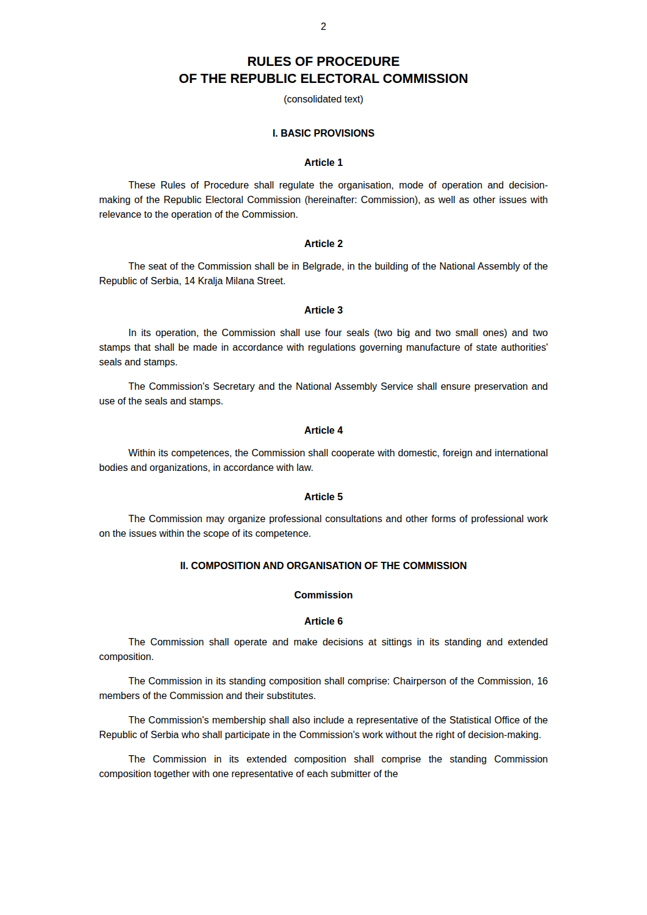2
RULES OF PROCEDURE OF THE REPUBLIC ELECTORAL COMMISSION
(consolidated text)
I. BASIC PROVISIONS
Article 1
These Rules of Procedure shall regulate the organisation, mode of operation and decision-making of the Republic Electoral Commission (hereinafter: Commission), as well as other issues with relevance to the operation of the Commission.
Article 2
The seat of the Commission shall be in Belgrade, in the building of the National Assembly of the Republic of Serbia, 14 Kralja Milana Street.
Article 3
In its operation, the Commission shall use four seals (two big and two small ones) and two stamps that shall be made in accordance with regulations governing manufacture of state authorities' seals and stamps.
The Commission's Secretary and the National Assembly Service shall ensure preservation and use of the seals and stamps.
Article 4
Within its competences, the Commission shall cooperate with domestic, foreign and international bodies and organizations, in accordance with law.
Article 5
The Commission may organize professional consultations and other forms of professional work on the issues within the scope of its competence.
II. COMPOSITION AND ORGANISATION OF THE COMMISSION
Commission
Article 6
The Commission shall operate and make decisions at sittings in its standing and extended composition.
The Commission in its standing composition shall comprise: Chairperson of the Commission, 16 members of the Commission and their substitutes.
The Commission's membership shall also include a representative of the Statistical Office of the Republic of Serbia who shall participate in the Commission's work without the right of decision-making.
The Commission in its extended composition shall comprise the standing Commission composition together with one representative of each submitter of the